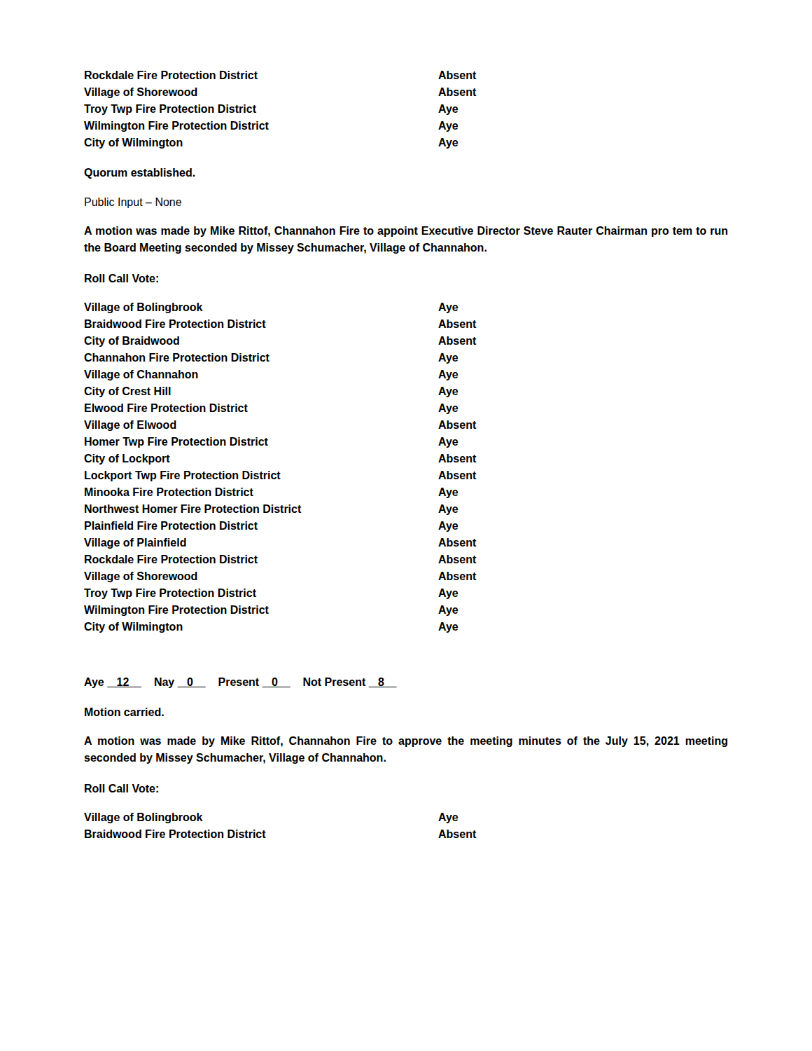| Rockdale Fire Protection District | Absent |
| Village of Shorewood | Absent |
| Troy Twp Fire Protection District | Aye |
| Wilmington Fire Protection District | Aye |
| City of Wilmington | Aye |
Quorum established.
Public Input – None
A motion was made by Mike Rittof, Channahon Fire to appoint Executive Director Steve Rauter Chairman pro tem to run the Board Meeting seconded by Missey Schumacher, Village of Channahon.
Roll Call Vote:
| Village of Bolingbrook | Aye |
| Braidwood Fire Protection District | Absent |
| City of Braidwood | Absent |
| Channahon Fire Protection District | Aye |
| Village of Channahon | Aye |
| City of Crest Hill | Aye |
| Elwood Fire Protection District | Aye |
| Village of Elwood | Absent |
| Homer Twp Fire Protection District | Aye |
| City of Lockport | Absent |
| Lockport Twp Fire Protection District | Absent |
| Minooka Fire Protection District | Aye |
| Northwest Homer Fire Protection District | Aye |
| Plainfield Fire Protection District | Aye |
| Village of Plainfield | Absent |
| Rockdale Fire Protection District | Absent |
| Village of Shorewood | Absent |
| Troy Twp Fire Protection District | Aye |
| Wilmington Fire Protection District | Aye |
| City of Wilmington | Aye |
Aye 12 Nay 0 Present 0 Not Present 8
Motion carried.
A motion was made by Mike Rittof, Channahon Fire to approve the meeting minutes of the July 15, 2021 meeting seconded by Missey Schumacher, Village of Channahon.
Roll Call Vote:
| Village of Bolingbrook | Aye |
| Braidwood Fire Protection District | Absent |